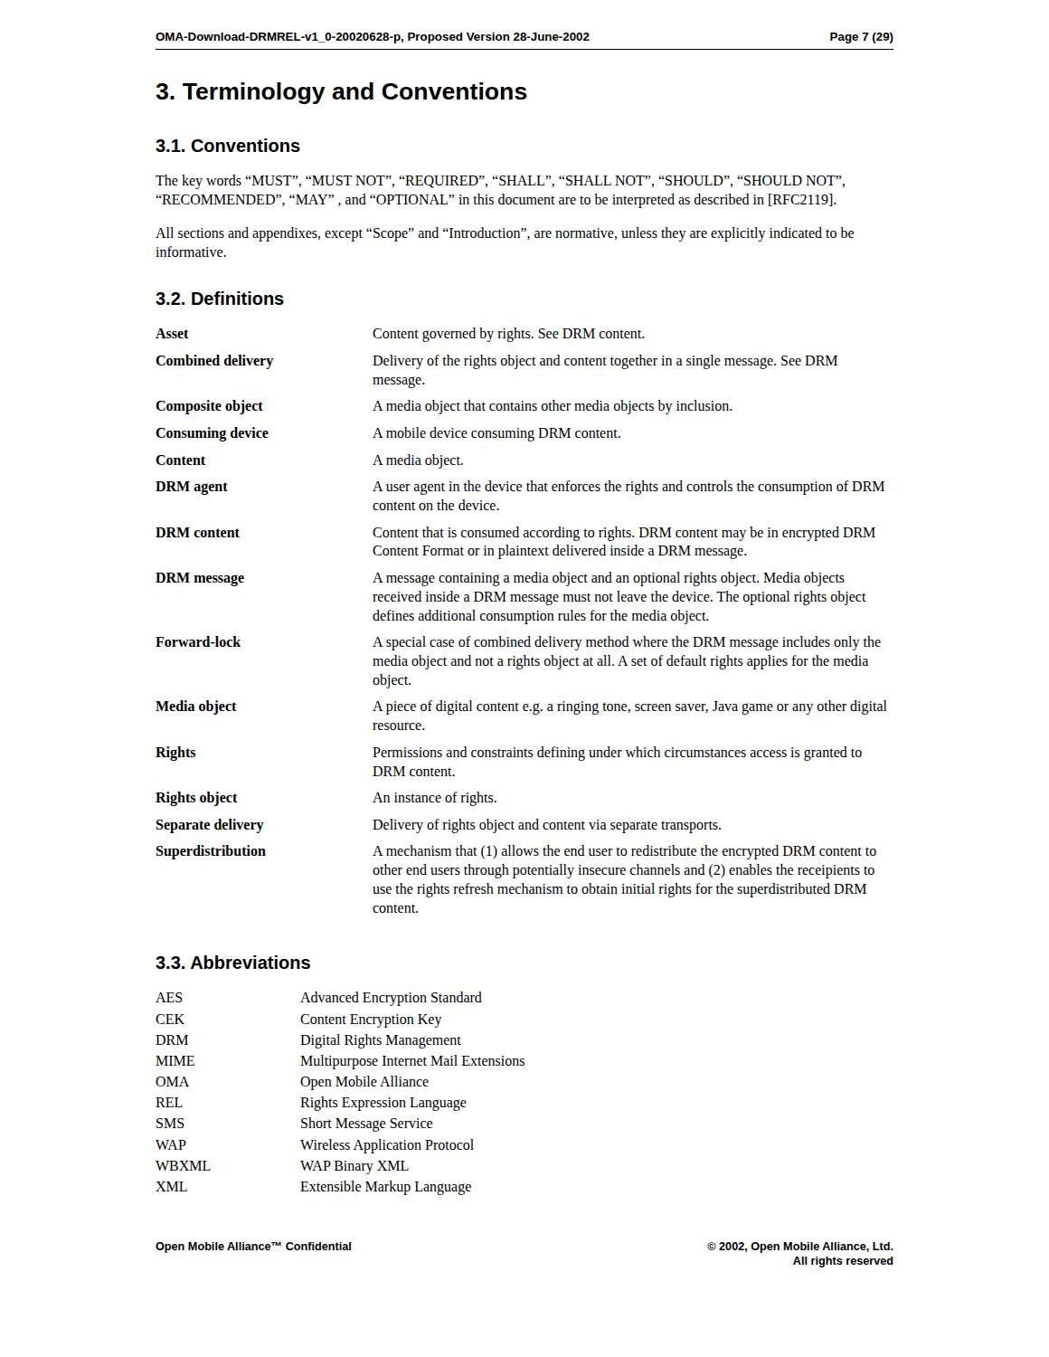OMA-Download-DRMREL-v1_0-20020628-p, Proposed Version 28-June-2002 Page 7 (29)
3. Terminology and Conventions
3.1. Conventions
The key words “MUST”, “MUST NOT”, “REQUIRED”, “SHALL”, “SHALL NOT”, “SHOULD”, “SHOULD NOT”, “RECOMMENDED”, “MAY” , and “OPTIONAL” in this document are to be interpreted as described in [RFC2119].
All sections and appendixes, except “Scope” and “Introduction”, are normative, unless they are explicitly indicated to be informative.
3.2. Definitions
Asset
Content governed by rights. See DRM content.
Combined delivery
Delivery of the rights object and content together in a single message. See DRM message.
Composite object
A media object that contains other media objects by inclusion.
Consuming device
A mobile device consuming DRM content.
Content
A media object.
DRM agent
A user agent in the device that enforces the rights and controls the consumption of DRM content on the device.
DRM content
Content that is consumed according to rights. DRM content may be in encrypted DRM Content Format or in plaintext delivered inside a DRM message.
DRM message
A message containing a media object and an optional rights object. Media objects received inside a DRM message must not leave the device. The optional rights object defines additional consumption rules for the media object.
Forward-lock
A special case of combined delivery method where the DRM message includes only the media object and not a rights object at all. A set of default rights applies for the media object.
Media object
A piece of digital content e.g. a ringing tone, screen saver, Java game or any other digital resource.
Rights
Permissions and constraints defining under which circumstances access is granted to DRM content.
Rights object
An instance of rights.
Separate delivery
Delivery of rights object and content via separate transports.
Superdistribution
A mechanism that (1) allows the end user to redistribute the encrypted DRM content to other end users through potentially insecure channels and (2) enables the receipients to use the rights refresh mechanism to obtain initial rights for the superdistributed DRM content.
3.3. Abbreviations
AES
Advanced Encryption Standard
CEK
Content Encryption Key
DRM
Digital Rights Management
MIME
Multipurpose Internet Mail Extensions
OMA
Open Mobile Alliance
REL
Rights Expression Language
SMS
Short Message Service
WAP
Wireless Application Protocol
WBXML
WAP Binary XML
XML
Extensible Markup Language
Open Mobile Alliance™ Confidential © 2002, Open Mobile Alliance, Ltd.
All rights reserved